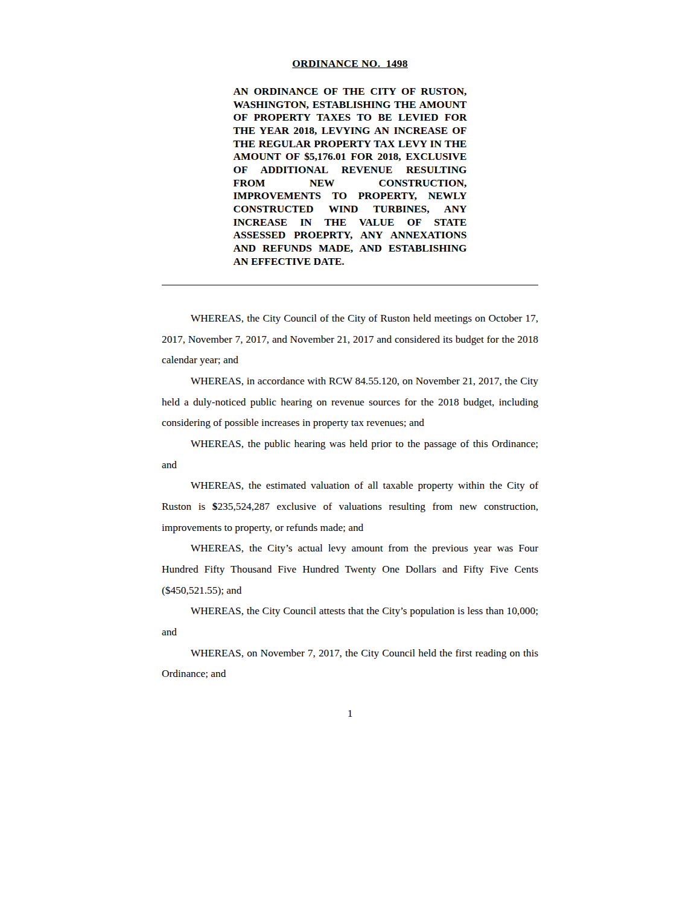ORDINANCE NO. 1498
AN ORDINANCE OF THE CITY OF RUSTON, WASHINGTON, ESTABLISHING THE AMOUNT OF PROPERTY TAXES TO BE LEVIED FOR THE YEAR 2018, LEVYING AN INCREASE OF THE REGULAR PROPERTY TAX LEVY IN THE AMOUNT OF $5,176.01 FOR 2018, EXCLUSIVE OF ADDITIONAL REVENUE RESULTING FROM NEW CONSTRUCTION, IMPROVEMENTS TO PROPERTY, NEWLY CONSTRUCTED WIND TURBINES, ANY INCREASE IN THE VALUE OF STATE ASSESSED PROEPRTY, ANY ANNEXATIONS AND REFUNDS MADE, AND ESTABLISHING AN EFFECTIVE DATE.
WHEREAS, the City Council of the City of Ruston held meetings on October 17, 2017, November 7, 2017, and November 21, 2017 and considered its budget for the 2018 calendar year; and
WHEREAS, in accordance with RCW 84.55.120, on November 21, 2017, the City held a duly-noticed public hearing on revenue sources for the 2018 budget, including considering of possible increases in property tax revenues; and
WHEREAS, the public hearing was held prior to the passage of this Ordinance; and
WHEREAS, the estimated valuation of all taxable property within the City of Ruston is $235,524,287 exclusive of valuations resulting from new construction, improvements to property, or refunds made; and
WHEREAS, the City’s actual levy amount from the previous year was Four Hundred Fifty Thousand Five Hundred Twenty One Dollars and Fifty Five Cents ($450,521.55); and
WHEREAS, the City Council attests that the City’s population is less than 10,000; and
WHEREAS, on November 7, 2017, the City Council held the first reading on this Ordinance; and
1